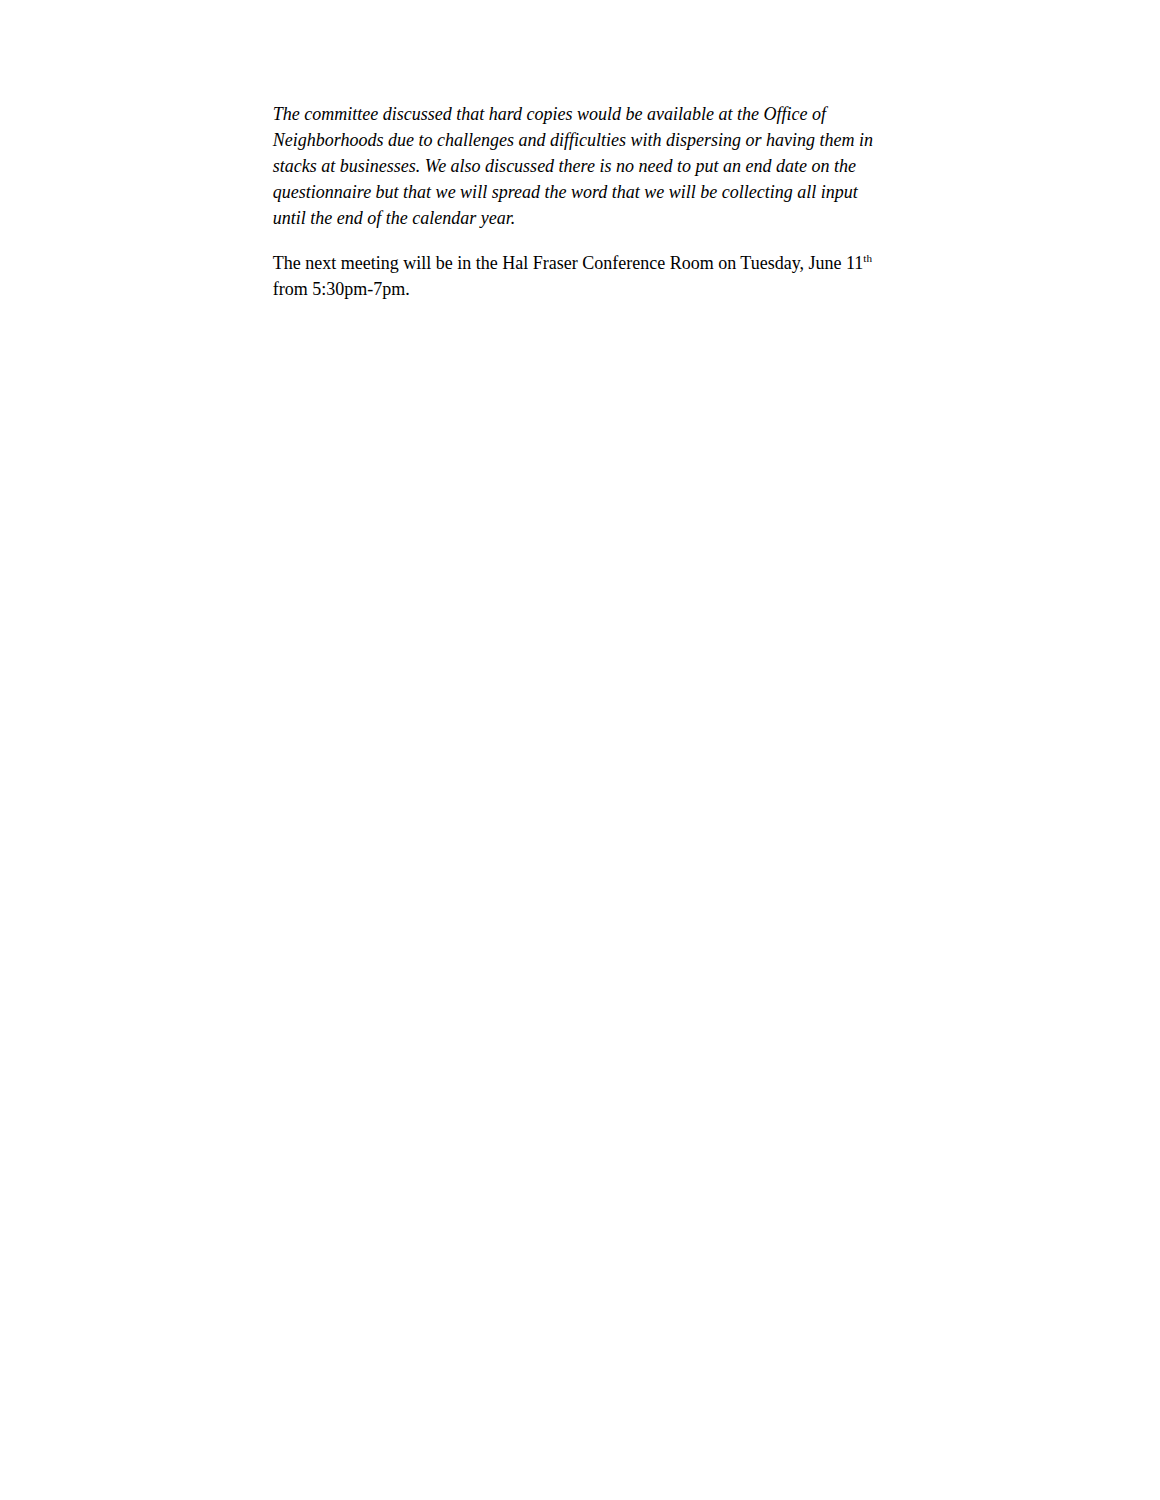The committee discussed that hard copies would be available at the Office of Neighborhoods due to challenges and difficulties with dispersing or having them in stacks at businesses. We also discussed there is no need to put an end date on the questionnaire but that we will spread the word that we will be collecting all input until the end of the calendar year.
The next meeting will be in the Hal Fraser Conference Room on Tuesday, June 11th from 5:30pm-7pm.